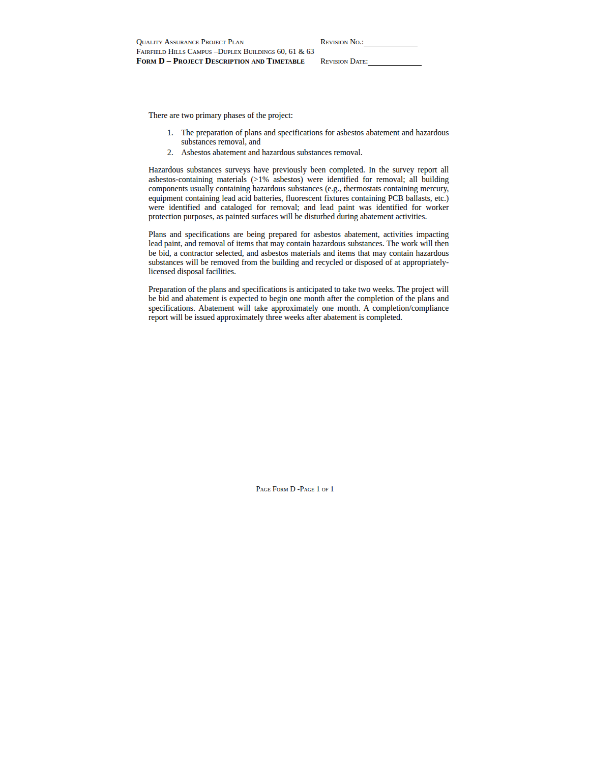| Quality Assurance Project Plan Fairfield Hills Campus –Duplex Buildings 60, 61 & 63 Form D – Project Description and Timetable | Revision No.: Revision Date: |
There are two primary phases of the project:
The preparation of plans and specifications for asbestos abatement and hazardous substances removal, and
Asbestos abatement and hazardous substances removal.
Hazardous substances surveys have previously been completed. In the survey report all asbestos-containing materials (>1% asbestos) were identified for removal; all building components usually containing hazardous substances (e.g., thermostats containing mercury, equipment containing lead acid batteries, fluorescent fixtures containing PCB ballasts, etc.) were identified and cataloged for removal; and lead paint was identified for worker protection purposes, as painted surfaces will be disturbed during abatement activities.
Plans and specifications are being prepared for asbestos abatement, activities impacting lead paint, and removal of items that may contain hazardous substances. The work will then be bid, a contractor selected, and asbestos materials and items that may contain hazardous substances will be removed from the building and recycled or disposed of at appropriately-licensed disposal facilities.
Preparation of the plans and specifications is anticipated to take two weeks. The project will be bid and abatement is expected to begin one month after the completion of the plans and specifications. Abatement will take approximately one month. A completion/compliance report will be issued approximately three weeks after abatement is completed.
Page Form D -Page 1 of 1